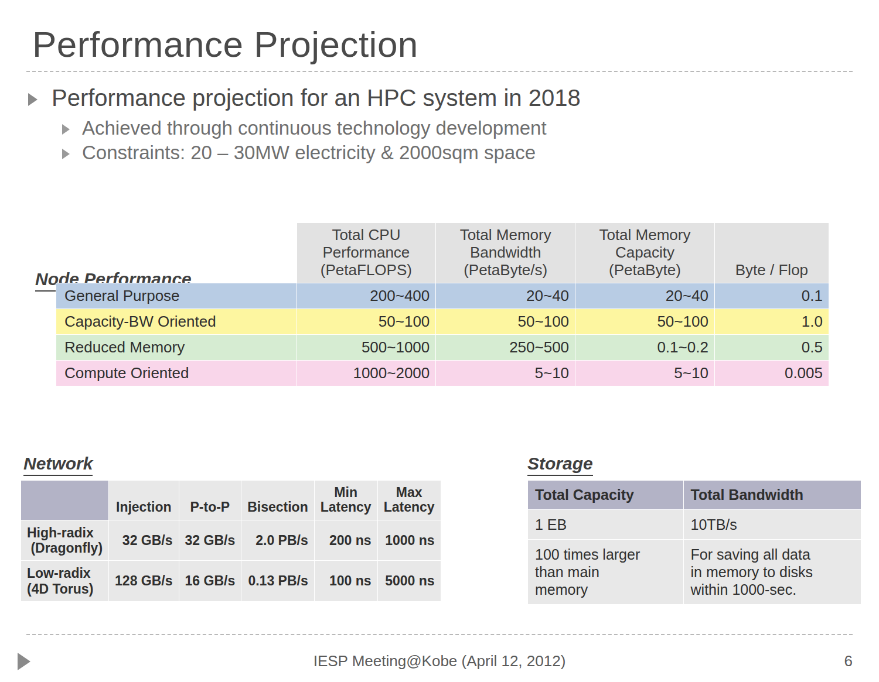Performance Projection
Performance projection for an HPC system in 2018
Achieved through continuous technology development
Constraints: 20 – 30MW electricity & 2000sqm space
Node Performance
| | Total CPU Performance (PetaFLOPS) | Total Memory Bandwidth (PetaByte/s) | Total Memory Capacity (PetaByte) | Byte / Flop |
| --- | --- | --- | --- | --- |
| General Purpose | 200~400 | 20~40 | 20~40 | 0.1 |
| Capacity-BW Oriented | 50~100 | 50~100 | 50~100 | 1.0 |
| Reduced Memory | 500~1000 | 250~500 | 0.1~0.2 | 0.5 |
| Compute Oriented | 1000~2000 | 5~10 | 5~10 | 0.005 |
Network
| | Injection | P-to-P | Bisection | Min Latency | Max Latency |
| --- | --- | --- | --- | --- | --- |
| High-radix (Dragonfly) | 32 GB/s | 32 GB/s | 2.0 PB/s | 200 ns | 1000 ns |
| Low-radix (4D Torus) | 128 GB/s | 16 GB/s | 0.13 PB/s | 100 ns | 5000 ns |
Storage
| Total Capacity | Total Bandwidth |
| --- | --- |
| 1 EB | 10TB/s |
| 100 times larger than main memory | For saving all data in memory to disks within 1000-sec. |
IESP Meeting@Kobe (April 12, 2012)
6